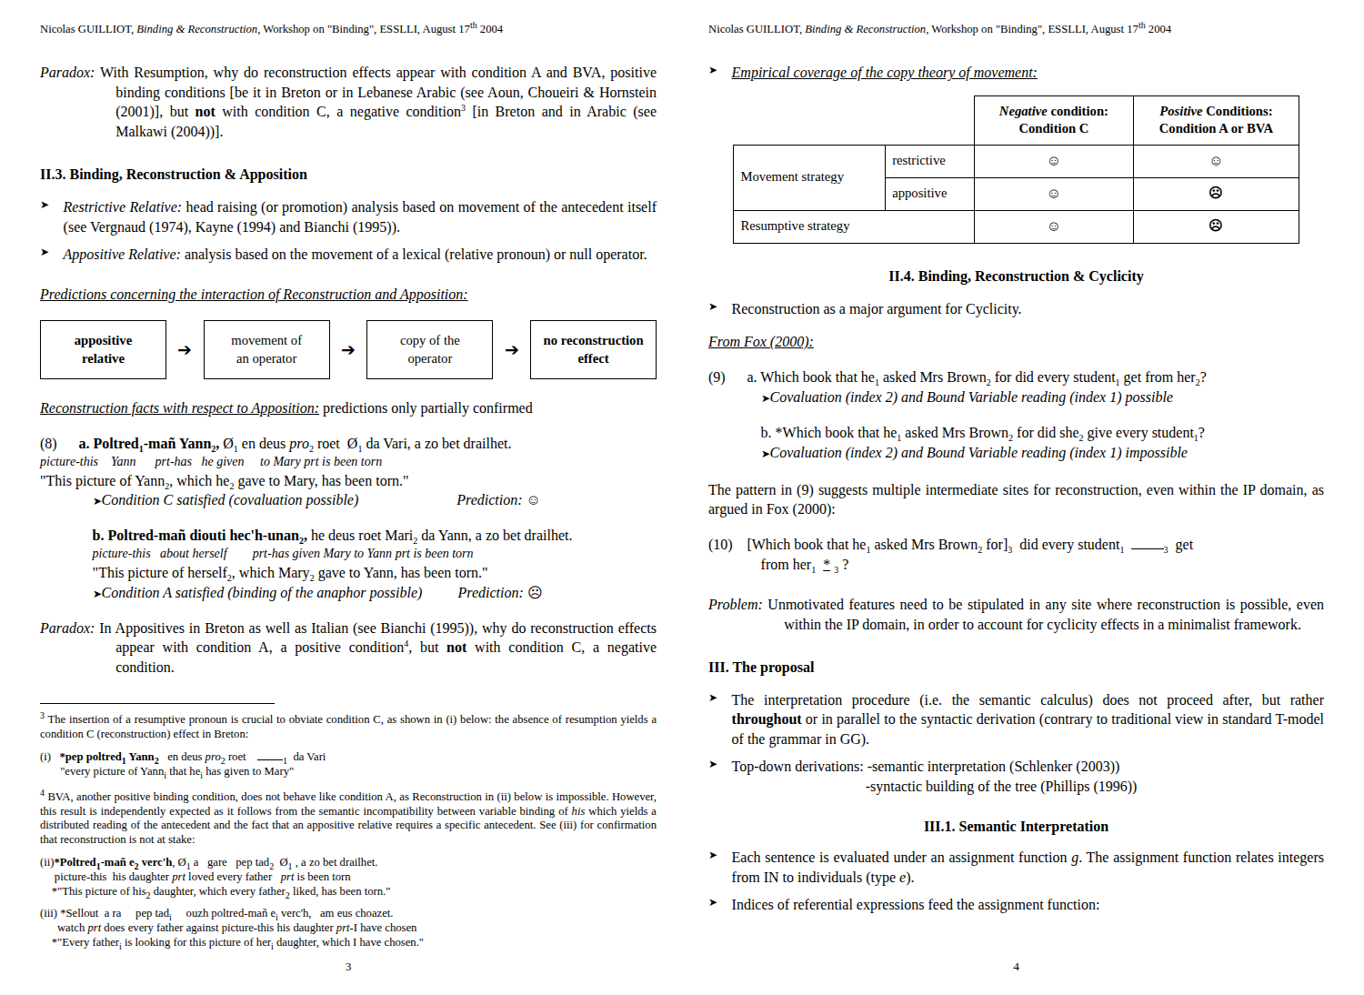Nicolas GUILLIOT, Binding & Reconstruction, Workshop on "Binding", ESSLLI, August 17th 2004
Paradox: With Resumption, why do reconstruction effects appear with condition A and BVA, positive binding conditions [be it in Breton or in Lebanese Arabic (see Aoun, Choueiri & Hornstein (2001)], but not with condition C, a negative condition3 [in Breton and in Arabic (see Malkawi (2004))].
II.3. Binding, Reconstruction & Apposition
Restrictive Relative: head raising (or promotion) analysis based on movement of the antecedent itself (see Vergnaud (1974), Kayne (1994) and Bianchi (1995)).
Appositive Relative: analysis based on the movement of a lexical (relative pronoun) or null operator.
Predictions concerning the interaction of Reconstruction and Apposition:
appositive
relative
➔
movement of
an operator
➔
copy of the
operator
➔
no reconstruction
effect
Reconstruction facts with respect to Apposition: predictions only partially confirmed
(8) a. Poltred1-mañ Yann2, Ø1 en deus pro2 roet Ø1 da Vari, a zo bet drailhet. picture-this Yann prt-has he given to Mary prt is been torn "This picture of Yann2, which he2 gave to Mary, has been torn." Condition C satisfied (covaluation possible) Prediction: ☺
b. Poltred-mañ diouti hec'h-unan2, he deus roet Mari2 da Yann, a zo bet drailhet. picture-this about herself prt-has given Mary to Yann prt is been torn "This picture of herself2, which Mary2 gave to Yann, has been torn." Condition A satisfied (binding of the anaphor possible) Prediction: ☹
Paradox: In Appositives in Breton as well as Italian (see Bianchi (1995)), why do reconstruction effects appear with condition A, a positive condition4, but not with condition C, a negative condition.
3 The insertion of a resumptive pronoun is crucial to obviate condition C, as shown in (i) below: the absence of resumption yields a condition C (reconstruction) effect in Breton:
(i) *pep poltred1 Yann2 en deus pro2 roet 1 da Vari
"every picture of Yanni that hei has given to Mary"
4 BVA, another positive binding condition, does not behave like condition A, as Reconstruction in (ii) below is impossible. However, this result is independently expected as it follows from the semantic incompatibility between variable binding of his which yields a distributed reading of the antecedent and the fact that an appositive relative requires a specific antecedent. See (iii) for confirmation that reconstruction is not at stake:
(ii)*Poltred1-mañ e2 verc'h, Ø1 a gare pep tad2 Ø1 , a zo bet drailhet.
picture-this his daughter prt loved every father prt is been torn
*"This picture of his2 daughter, which every father2 liked, has been torn."
(iii) *Sellout a ra pep tadi ouzh poltred-mañ ei verc'h, am eus choazet.
watch prt does every father against picture-this his daughter prt-I have chosen
*"Every fatheri is looking for this picture of heri daughter, which I have chosen."
3
Nicolas GUILLIOT, Binding & Reconstruction, Workshop on "Binding", ESSLLI, August 17th 2004
Empirical coverage of the copy theory of movement:
| | Negative condition: Condition C | Positive Conditions: Condition A or BVA |
| --- | --- | --- |
| Movement strategy | restrictive | ☺ | ☺ |
| appositive | ☺ | ☹ |
| Resumptive strategy | ☺ | ☹ |
II.4. Binding, Reconstruction & Cyclicity
Reconstruction as a major argument for Cyclicity.
From Fox (2000):
(9) a. Which book that he1 asked Mrs Brown2 for did every student1 get from her2? Covaluation (index 2) and Bound Variable reading (index 1) possible
b. *Which book that he1 asked Mrs Brown2 for did she2 give every student1? Covaluation (index 2) and Bound Variable reading (index 1) impossible
The pattern in (9) suggests multiple intermediate sites for reconstruction, even within the IP domain, as argued in Fox (2000):
(10) [Which book that he1 asked Mrs Brown2 for]3 did every student1 3 get from her1 * 3 ?
Problem: Unmotivated features need to be stipulated in any site where reconstruction is possible, even within the IP domain, in order to account for cyclicity effects in a minimalist framework.
III. The proposal
The interpretation procedure (i.e. the semantic calculus) does not proceed after, but rather throughout or in parallel to the syntactic derivation (contrary to traditional view in standard T-model of the grammar in GG).
Top-down derivations: -semantic interpretation (Schlenker (2003))
-syntactic building of the tree (Phillips (1996))
III.1. Semantic Interpretation
Each sentence is evaluated under an assignment function g. The assignment function relates integers from IN to individuals (type e).
Indices of referential expressions feed the assignment function:
4